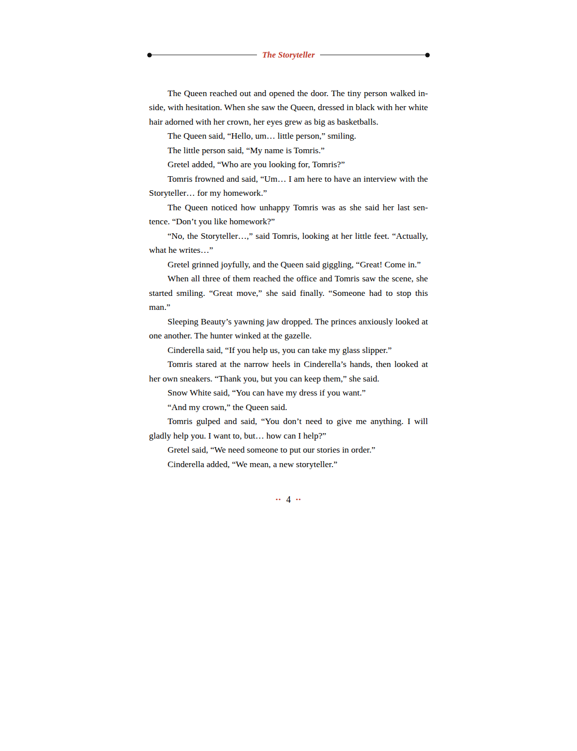The Storyteller
The Queen reached out and opened the door. The tiny person walked inside, with hesitation. When she saw the Queen, dressed in black with her white hair adorned with her crown, her eyes grew as big as basketballs.
The Queen said, “Hello, um… little person,” smiling.
The little person said, “My name is Tomris.”
Gretel added, “Who are you looking for, Tomris?”
Tomris frowned and said, “Um… I am here to have an interview with the Storyteller… for my homework.”
The Queen noticed how unhappy Tomris was as she said her last sentence. “Don’t you like homework?”
“No, the Storyteller…,” said Tomris, looking at her little feet. “Actually, what he writes…”
Gretel grinned joyfully, and the Queen said giggling, “Great! Come in.”
When all three of them reached the office and Tomris saw the scene, she started smiling. “Great move,” she said finally. “Someone had to stop this man.”
Sleeping Beauty’s yawning jaw dropped. The princes anxiously looked at one another. The hunter winked at the gazelle.
Cinderella said, “If you help us, you can take my glass slipper.”
Tomris stared at the narrow heels in Cinderella’s hands, then looked at her own sneakers. “Thank you, but you can keep them,” she said.
Snow White said, “You can have my dress if you want.”
“And my crown,” the Queen said.
Tomris gulped and said, “You don’t need to give me anything. I will gladly help you. I want to, but… how can I help?”
Gretel said, “We need someone to put our stories in order.”
Cinderella added, “We mean, a new storyteller.”
••4••